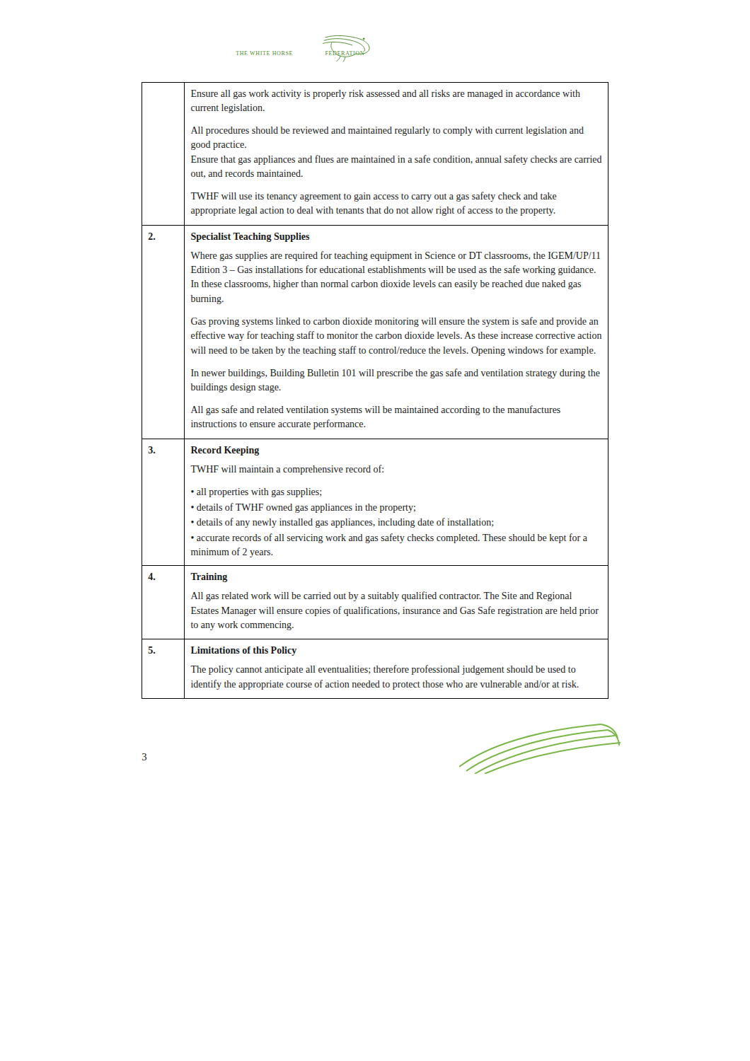THE WHITE HORSE FEDERATION
| | Ensure all gas work activity is properly risk assessed and all risks are managed in accordance with current legislation. All procedures should be reviewed and maintained regularly to comply with current legislation and good practice. Ensure that gas appliances and flues are maintained in a safe condition, annual safety checks are carried out, and records maintained. TWHF will use its tenancy agreement to gain access to carry out a gas safety check and take appropriate legal action to deal with tenants that do not allow right of access to the property. |
| 2. | Specialist Teaching Supplies Where gas supplies are required for teaching equipment in Science or DT classrooms, the IGEM/UP/11 Edition 3 – Gas installations for educational establishments will be used as the safe working guidance. In these classrooms, higher than normal carbon dioxide levels can easily be reached due naked gas burning. Gas proving systems linked to carbon dioxide monitoring will ensure the system is safe and provide an effective way for teaching staff to monitor the carbon dioxide levels. As these increase corrective action will need to be taken by the teaching staff to control/reduce the levels. Opening windows for example. In newer buildings, Building Bulletin 101 will prescribe the gas safe and ventilation strategy during the buildings design stage. All gas safe and related ventilation systems will be maintained according to the manufactures instructions to ensure accurate performance. |
| 3. | Record Keeping TWHF will maintain a comprehensive record of: • all properties with gas supplies; • details of TWHF owned gas appliances in the property; • details of any newly installed gas appliances, including date of installation; • accurate records of all servicing work and gas safety checks completed. These should be kept for a minimum of 2 years. |
| 4. | Training All gas related work will be carried out by a suitably qualified contractor. The Site and Regional Estates Manager will ensure copies of qualifications, insurance and Gas Safe registration are held prior to any work commencing. |
| 5. | Limitations of this Policy The policy cannot anticipate all eventualities; therefore professional judgement should be used to identify the appropriate course of action needed to protect those who are vulnerable and/or at risk. |
3